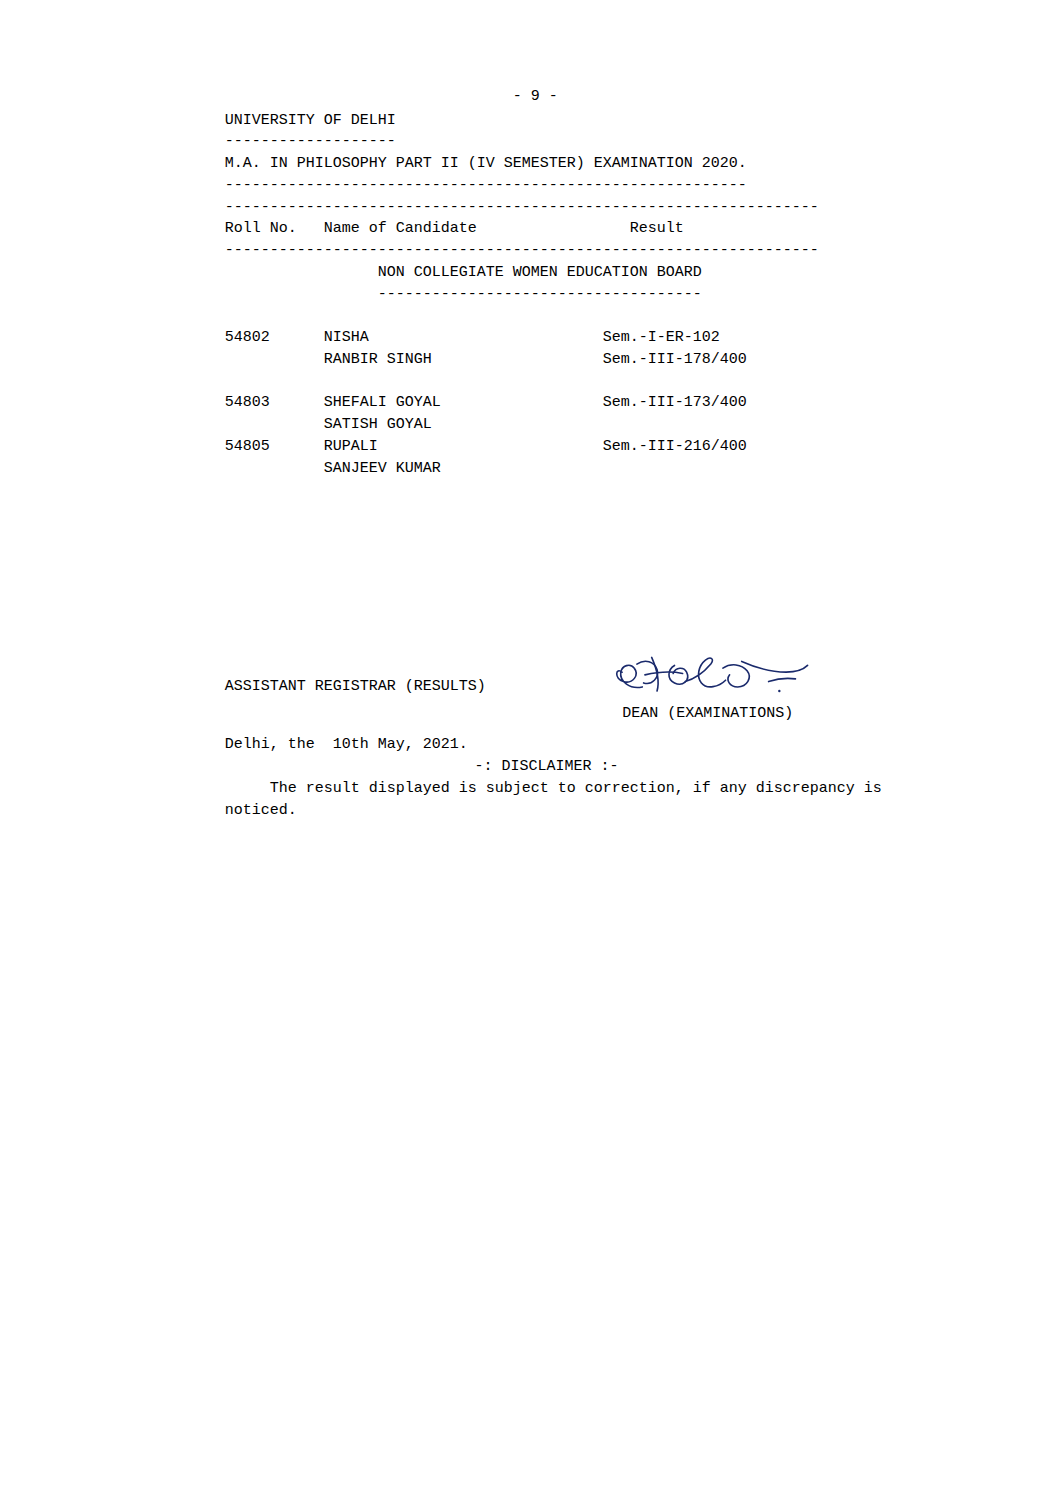- 9 -
UNIVERSITY OF DELHI
-------------------
M.A. IN PHILOSOPHY PART II (IV SEMESTER) EXAMINATION 2020.
----------------------------------------------------------
------------------------------------------------------------------
Roll No.   Name of Candidate                 Result
------------------------------------------------------------------
                 NON COLLEGIATE WOMEN EDUCATION BOARD
                 ------------------------------------

54802      NISHA                          Sem.-I-ER-102
           RANBIR SINGH                   Sem.-III-178/400

54803      SHEFALI GOYAL                  Sem.-III-173/400
           SATISH GOYAL
54805      RUPALI                         Sem.-III-216/400
           SANJEEV KUMAR
ASSISTANT REGISTRAR (RESULTS)
DEAN (EXAMINATIONS)
Delhi, the  10th May, 2021.
-: DISCLAIMER :-
     The result displayed is subject to correction, if any discrepancy is
noticed.